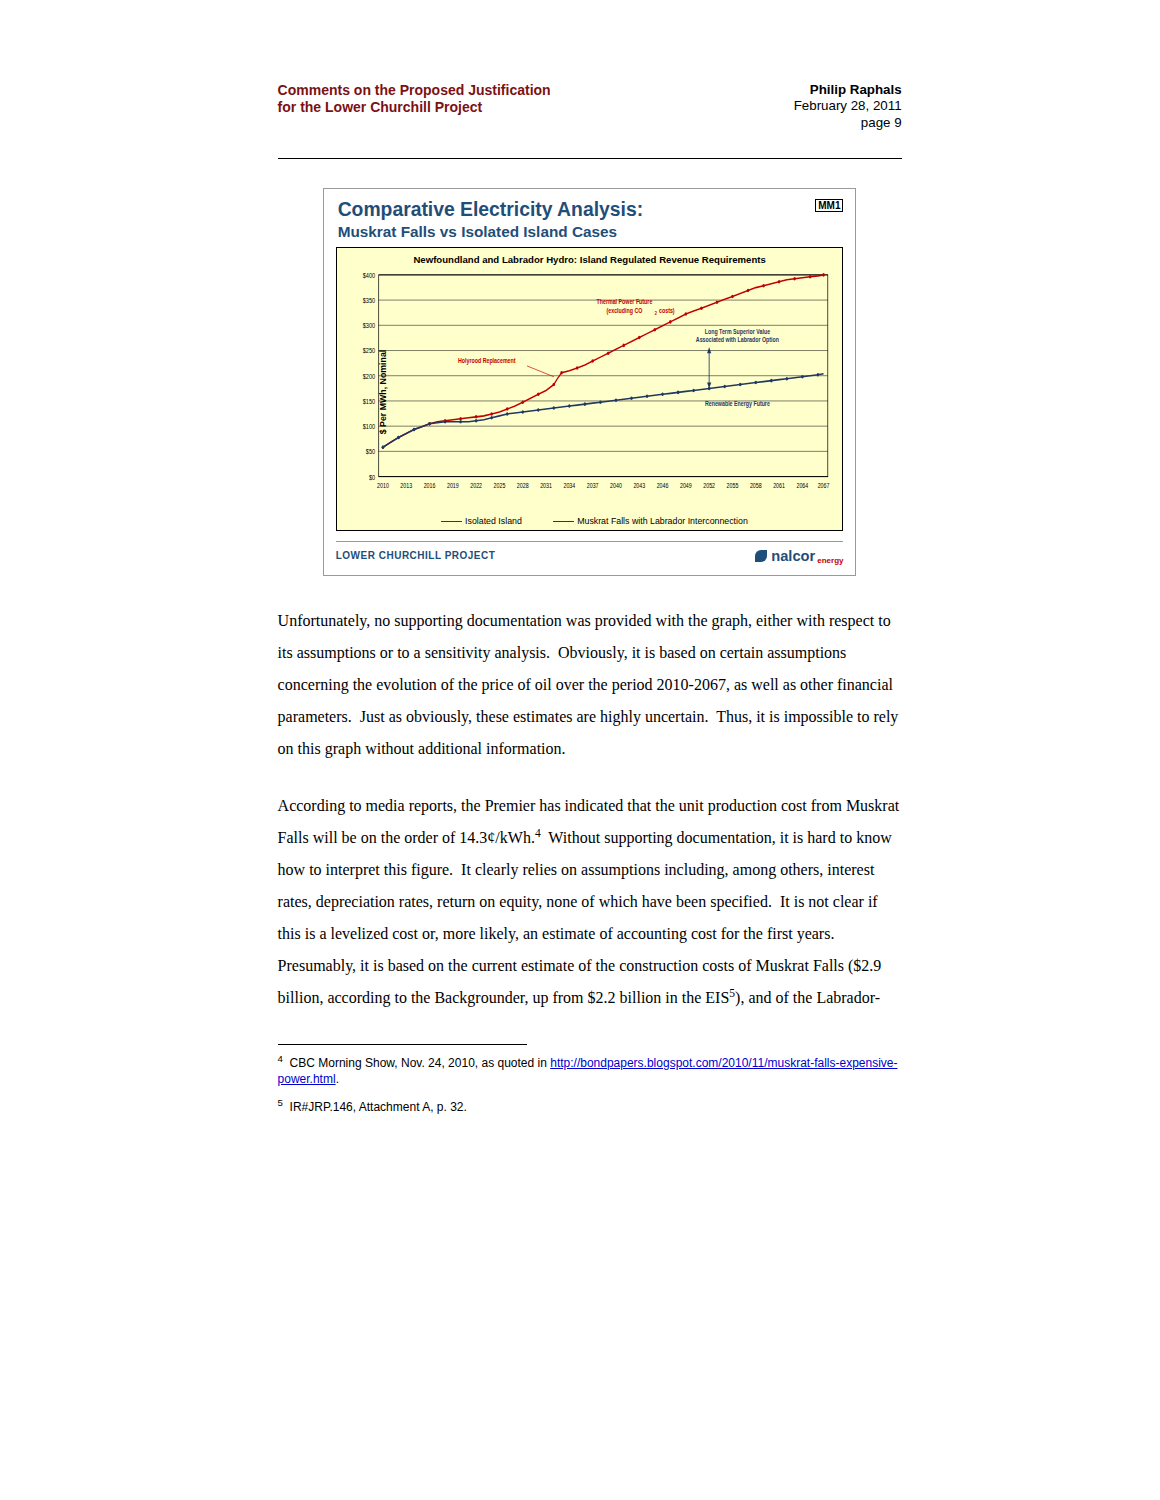Comments on the Proposed Justification
for the Lower Churchill Project
Philip Raphals
February 28, 2011
page 9
MM1
Comparative Electricity Analysis:
Muskrat Falls vs Isolated Island Cases
Newfoundland and Labrador Hydro: Island Regulated Revenue Requirements
$ Per MWh, Nominal
$400 $350 $300 $250 $200 $150 $100 $50 $0 2010 2013 2016 2019 2022 2025 2028 2031 2034 2037 2040 2043 2046 2049 2052 2055 2058 2061 2064 2067 Thermal Power Future (excluding CO 2 costs) Holyrood Replacement Long Term Superior Value Associated with Labrador Option Renewable Energy Future
Isolated Island Muskrat Falls with Labrador Interconnection
LOWER CHURCHILL PROJECT
nalcorenergy
Unfortunately, no supporting documentation was provided with the graph, either with respect to its assumptions or to a sensitivity analysis. Obviously, it is based on certain assumptions concerning the evolution of the price of oil over the period 2010-2067, as well as other financial parameters. Just as obviously, these estimates are highly uncertain. Thus, it is impossible to rely on this graph without additional information.
According to media reports, the Premier has indicated that the unit production cost from Muskrat Falls will be on the order of 14.3¢/kWh.4 Without supporting documentation, it is hard to know how to interpret this figure. It clearly relies on assumptions including, among others, interest rates, depreciation rates, return on equity, none of which have been specified. It is not clear if this is a levelized cost or, more likely, an estimate of accounting cost for the first years. Presumably, it is based on the current estimate of the construction costs of Muskrat Falls ($2.9 billion, according to the Backgrounder, up from $2.2 billion in the EIS5), and of the Labrador-
4 CBC Morning Show, Nov. 24, 2010, as quoted in http://bondpapers.blogspot.com/2010/11/muskrat-falls-expensive-power.html.
5 IR#JRP.146, Attachment A, p. 32.